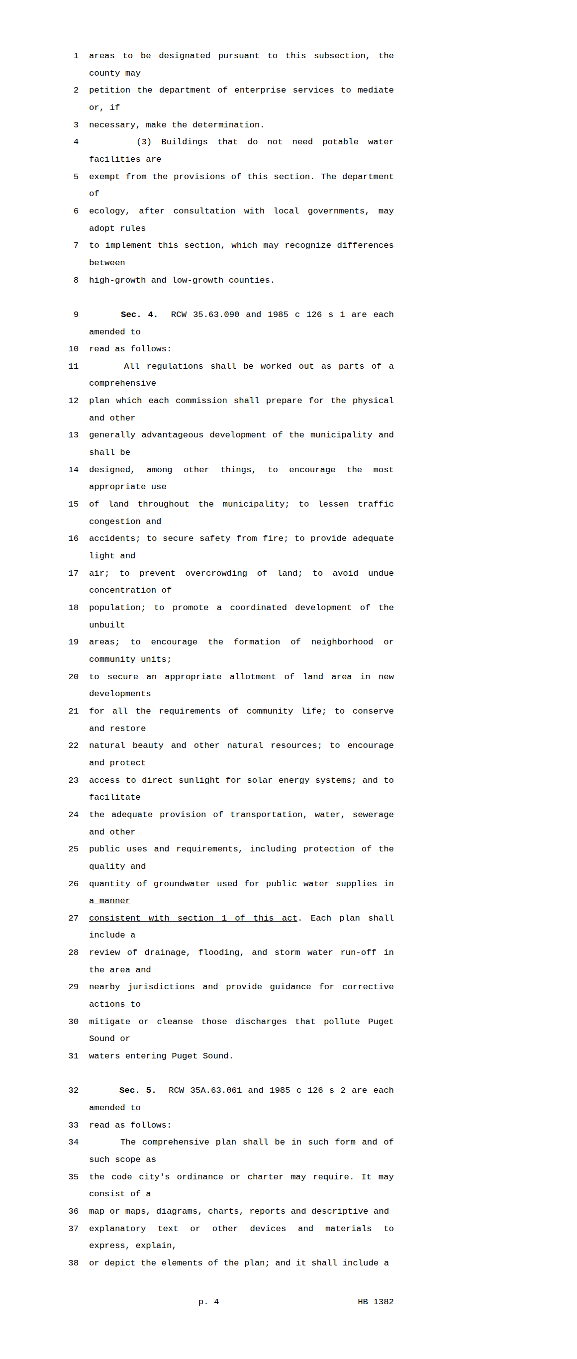1 areas to be designated pursuant to this subsection, the county may
2 petition the department of enterprise services to mediate or, if
3 necessary, make the determination.
4 (3) Buildings that do not need potable water facilities are
5 exempt from the provisions of this section. The department of
6 ecology, after consultation with local governments, may adopt rules
7 to implement this section, which may recognize differences between
8 high-growth and low-growth counties.
9 Sec. 4. RCW 35.63.090 and 1985 c 126 s 1 are each amended to
10 read as follows:
11 All regulations shall be worked out as parts of a comprehensive
12 plan which each commission shall prepare for the physical and other
13 generally advantageous development of the municipality and shall be
14 designed, among other things, to encourage the most appropriate use
15 of land throughout the municipality; to lessen traffic congestion and
16 accidents; to secure safety from fire; to provide adequate light and
17 air; to prevent overcrowding of land; to avoid undue concentration of
18 population; to promote a coordinated development of the unbuilt
19 areas; to encourage the formation of neighborhood or community units;
20 to secure an appropriate allotment of land area in new developments
21 for all the requirements of community life; to conserve and restore
22 natural beauty and other natural resources; to encourage and protect
23 access to direct sunlight for solar energy systems; and to facilitate
24 the adequate provision of transportation, water, sewerage and other
25 public uses and requirements, including protection of the quality and
26 quantity of groundwater used for public water supplies in a manner
27 consistent with section 1 of this act. Each plan shall include a
28 review of drainage, flooding, and storm water run-off in the area and
29 nearby jurisdictions and provide guidance for corrective actions to
30 mitigate or cleanse those discharges that pollute Puget Sound or
31 waters entering Puget Sound.
32 Sec. 5. RCW 35A.63.061 and 1985 c 126 s 2 are each amended to
33 read as follows:
34 The comprehensive plan shall be in such form and of such scope as
35 the code city's ordinance or charter may require. It may consist of a
36 map or maps, diagrams, charts, reports and descriptive and
37 explanatory text or other devices and materials to express, explain,
38 or depict the elements of the plan; and it shall include a
p. 4 HB 1382